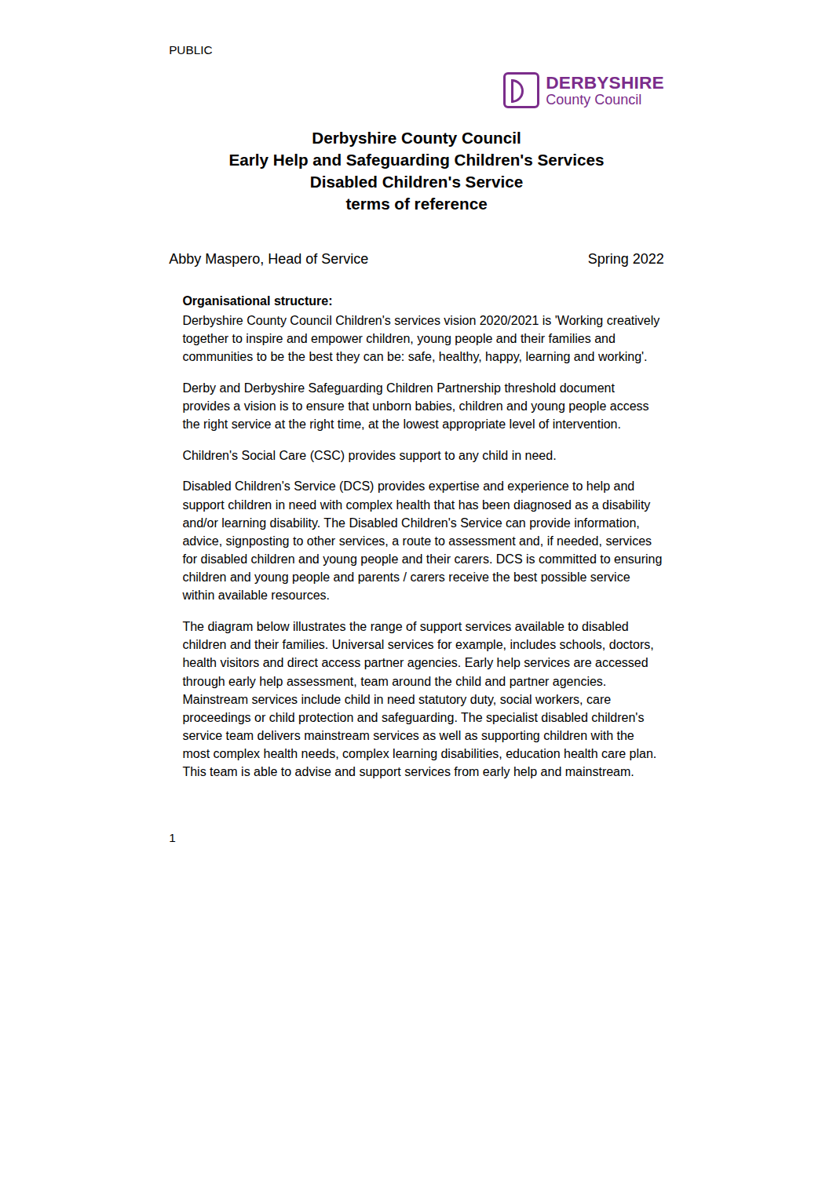PUBLIC
DERBYSHIRE
County Council
Derbyshire County Council
Early Help and Safeguarding Children's Services
Disabled Children's Service
terms of reference
Abby Maspero, Head of Service Spring 2022
Organisational structure:
Derbyshire County Council Children's services vision 2020/2021 is 'Working creatively together to inspire and empower children, young people and their families and communities to be the best they can be: safe, healthy, happy, learning and working'.
Derby and Derbyshire Safeguarding Children Partnership threshold document provides a vision is to ensure that unborn babies, children and young people access the right service at the right time, at the lowest appropriate level of intervention.
Children's Social Care (CSC) provides support to any child in need.
Disabled Children's Service (DCS) provides expertise and experience to help and support children in need with complex health that has been diagnosed as a disability and/or learning disability. The Disabled Children's Service can provide information, advice, signposting to other services, a route to assessment and, if needed, services for disabled children and young people and their carers. DCS is committed to ensuring children and young people and parents / carers receive the best possible service within available resources.
The diagram below illustrates the range of support services available to disabled children and their families. Universal services for example, includes schools, doctors, health visitors and direct access partner agencies. Early help services are accessed through early help assessment, team around the child and partner agencies. Mainstream services include child in need statutory duty, social workers, care proceedings or child protection and safeguarding. The specialist disabled children's service team delivers mainstream services as well as supporting children with the most complex health needs, complex learning disabilities, education health care plan. This team is able to advise and support services from early help and mainstream.
1